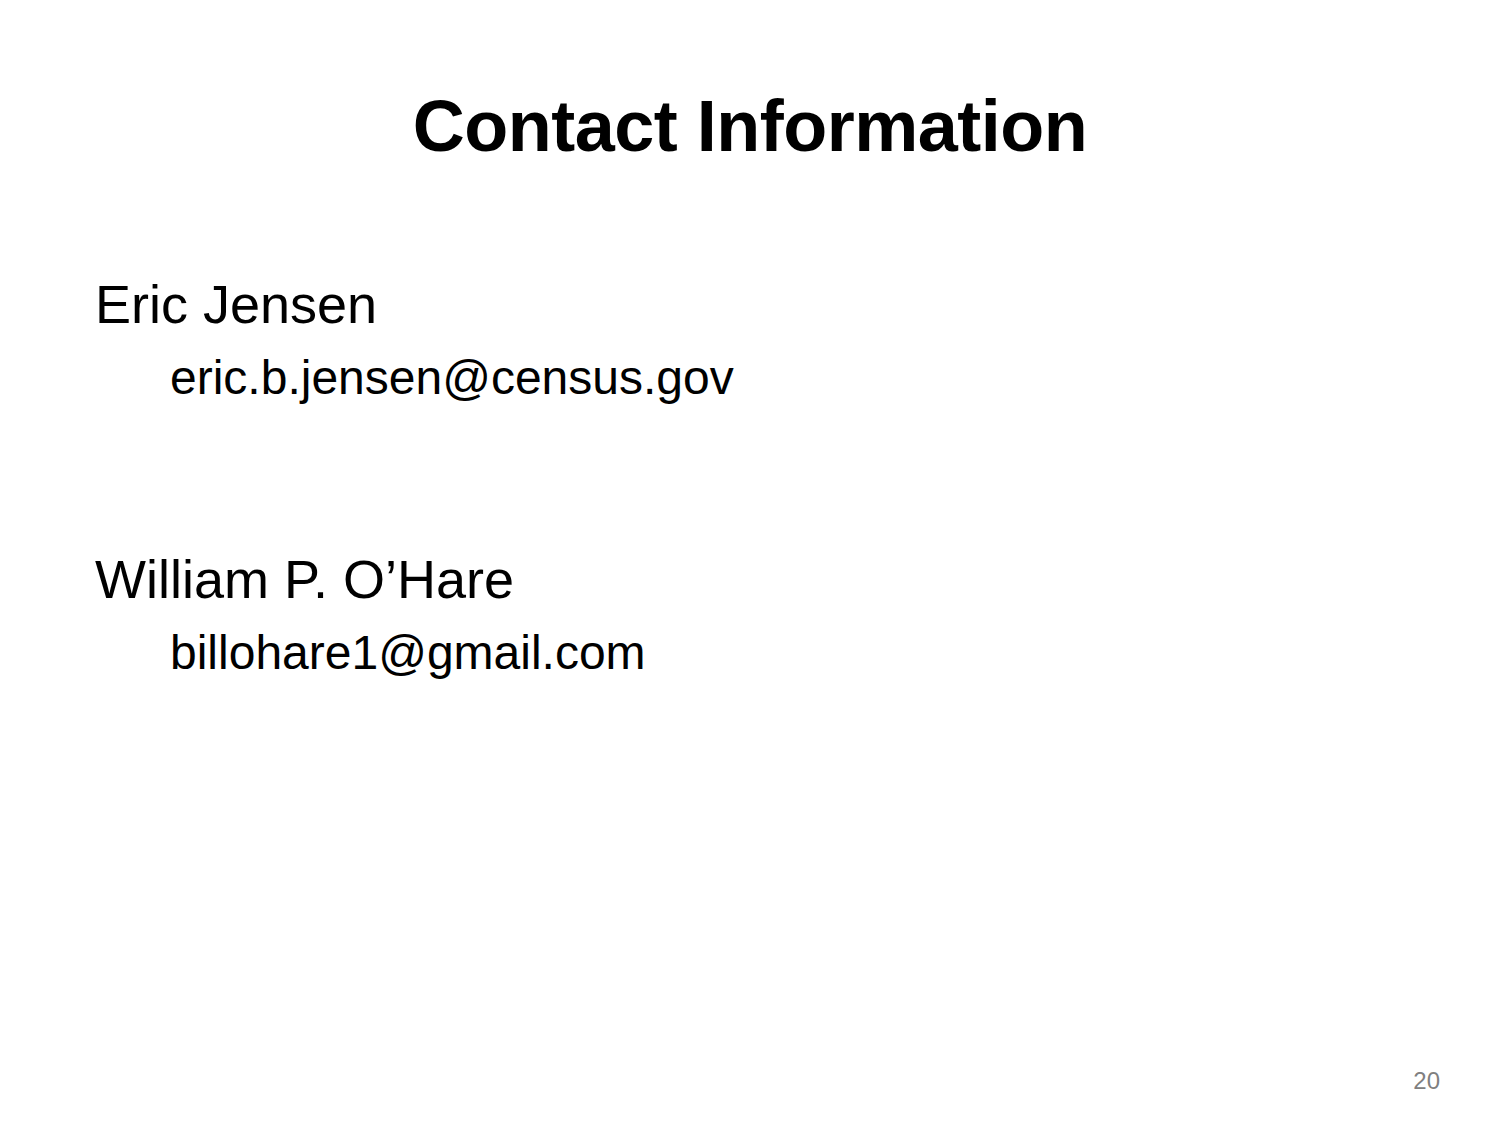Contact Information
Eric Jensen
eric.b.jensen@census.gov
William P. O’Hare
billohare1@gmail.com
20